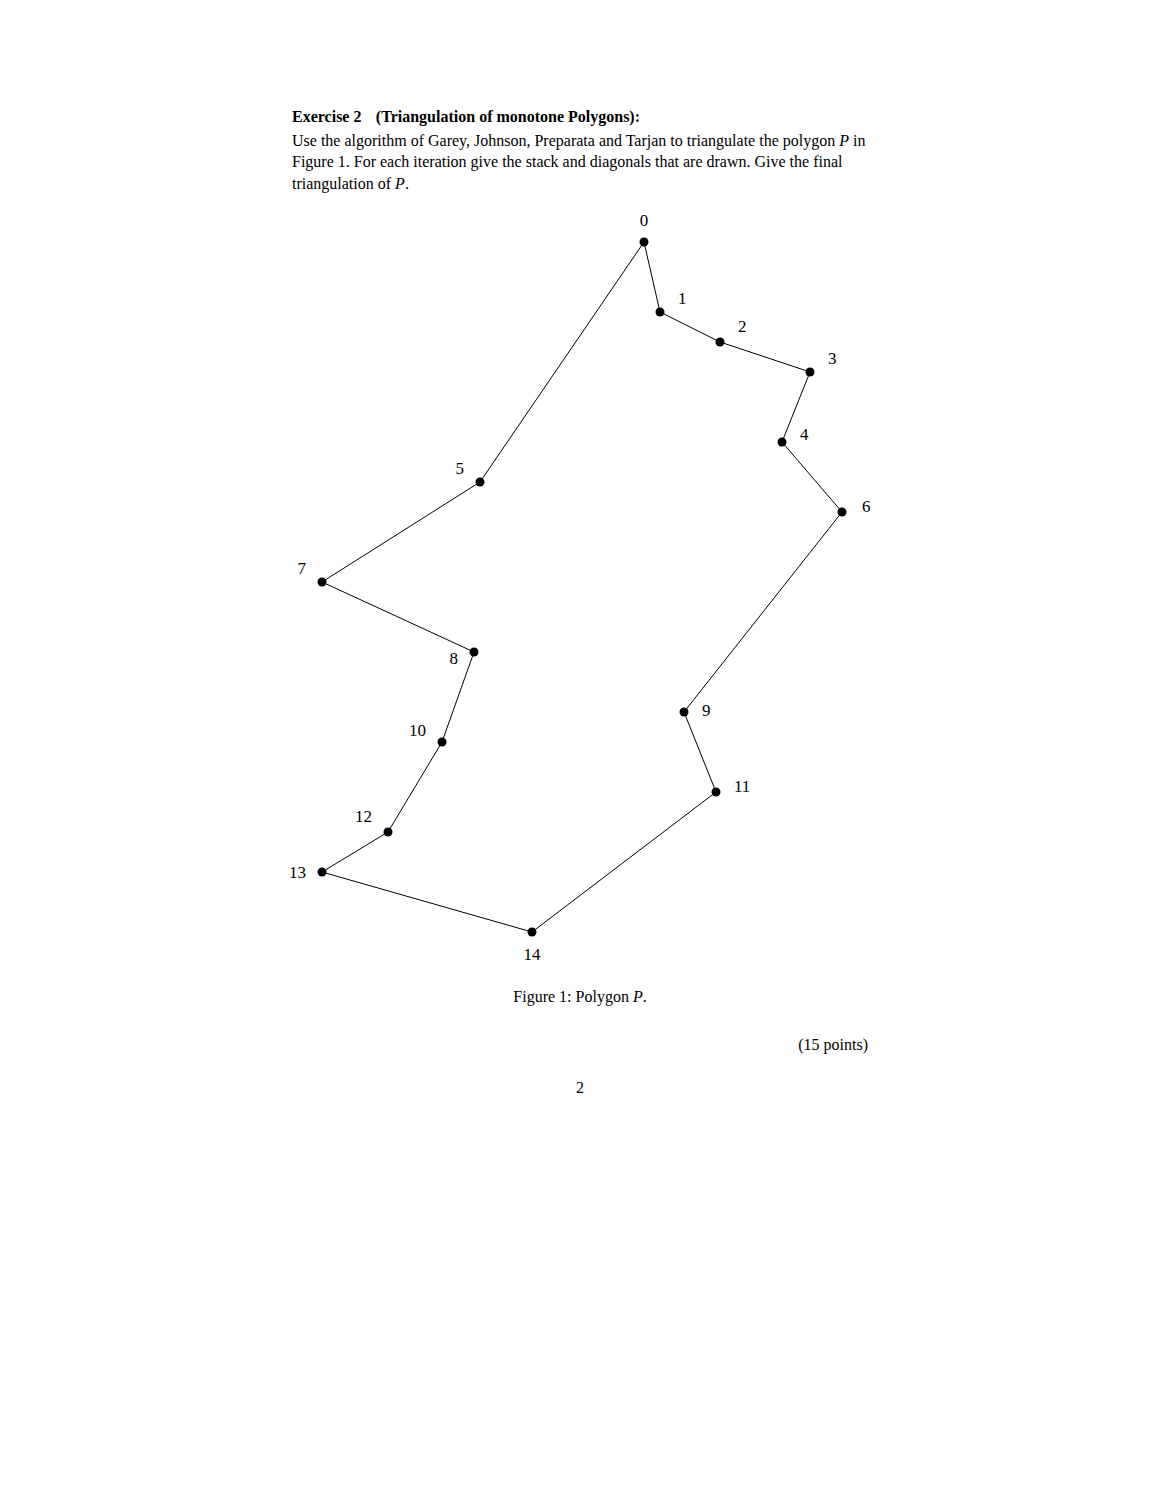Exercise 2 (Triangulation of monotone Polygons):
Use the algorithm of Garey, Johnson, Preparata and Tarjan to triangulate the polygon P in Figure 1. For each iteration give the stack and diagonals that are drawn. Give the final triangulation of P.
0 1 2 3 4 5 6 7 8 9 10 11 12 13 14
Figure 1: Polygon P.
(15 points)
2